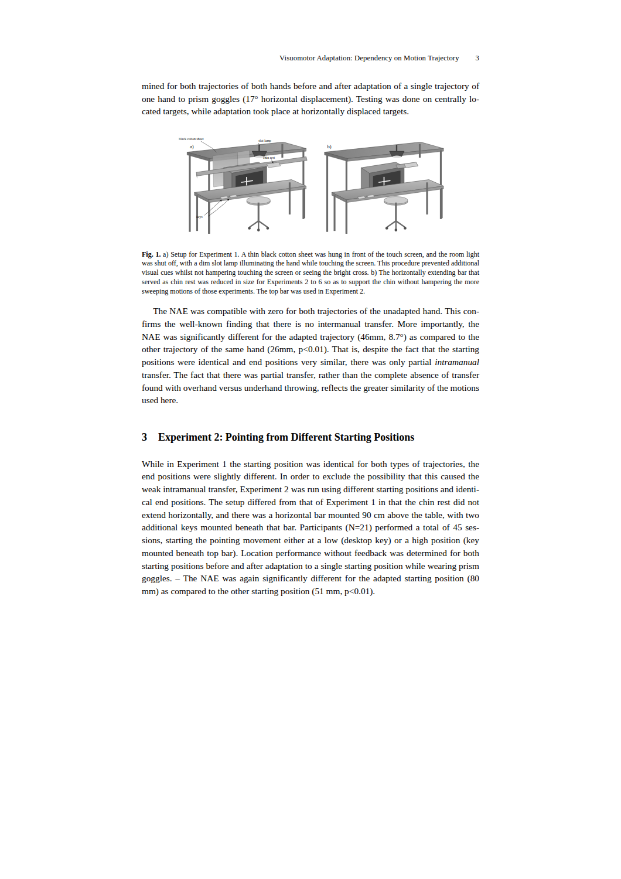Visuomotor Adaptation: Dependency on Motion Trajectory3
mined for both trajectories of both hands before and after adaptation of a single trajectory of one hand to prism goggles (17° horizontal displacement). Testing was done on centrally located targets, while adaptation took place at horizontally displaced targets.
slot lamp black cotton sheet chin rest keys a) b)
Fig. 1. a) Setup for Experiment 1. A thin black cotton sheet was hung in front of the touch screen, and the room light was shut off, with a dim slot lamp illuminating the hand while touching the screen. This procedure prevented additional visual cues whilst not hampering touching the screen or seeing the bright cross. b) The horizontally extending bar that served as chin rest was reduced in size for Experiments 2 to 6 so as to support the chin without hampering the more sweeping motions of those experiments. The top bar was used in Experiment 2.
The NAE was compatible with zero for both trajectories of the unadapted hand. This confirms the well-known finding that there is no intermanual transfer. More importantly, the NAE was significantly different for the adapted trajectory (46mm, 8.7°) as compared to the other trajectory of the same hand (26mm, p<0.01). That is, despite the fact that the starting positions were identical and end positions very similar, there was only partial intramanual transfer. The fact that there was partial transfer, rather than the complete absence of transfer found with overhand versus underhand throwing, reflects the greater similarity of the motions used here.
3 Experiment 2: Pointing from Different Starting Positions
While in Experiment 1 the starting position was identical for both types of trajectories, the end positions were slightly different. In order to exclude the possibility that this caused the weak intramanual transfer, Experiment 2 was run using different starting positions and identical end positions. The setup differed from that of Experiment 1 in that the chin rest did not extend horizontally, and there was a horizontal bar mounted 90 cm above the table, with two additional keys mounted beneath that bar. Participants (N=21) performed a total of 45 sessions, starting the pointing movement either at a low (desktop key) or a high position (key mounted beneath top bar). Location performance without feedback was determined for both starting positions before and after adaptation to a single starting position while wearing prism goggles. – The NAE was again significantly different for the adapted starting position (80 mm) as compared to the other starting position (51 mm, p<0.01).